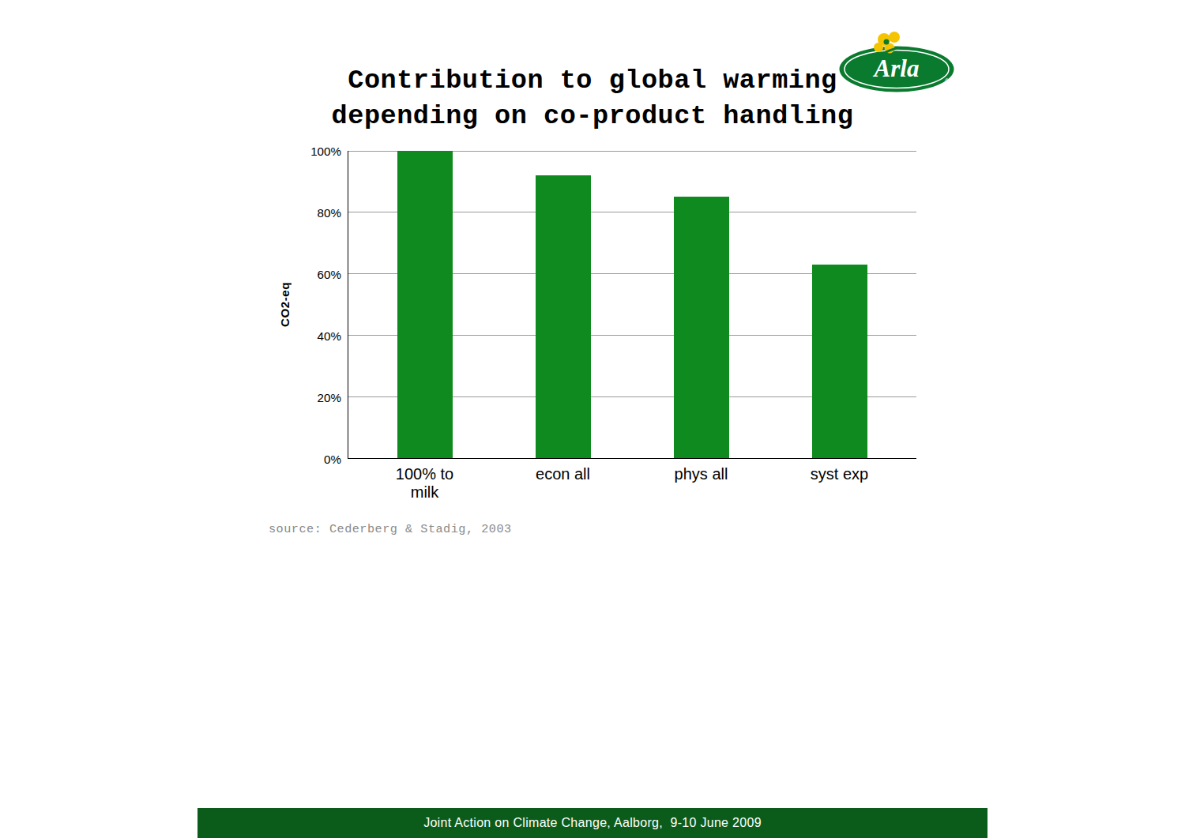Arla ®
Contribution to global warming
depending on co-product handling
CO2-eq
100% 80% 60% 40% 20% 0%
100% to milk econ all phys all syst exp
source: Cederberg & Stadig, 2003
Joint Action on Climate Change, Aalborg, 9-10 June 2009